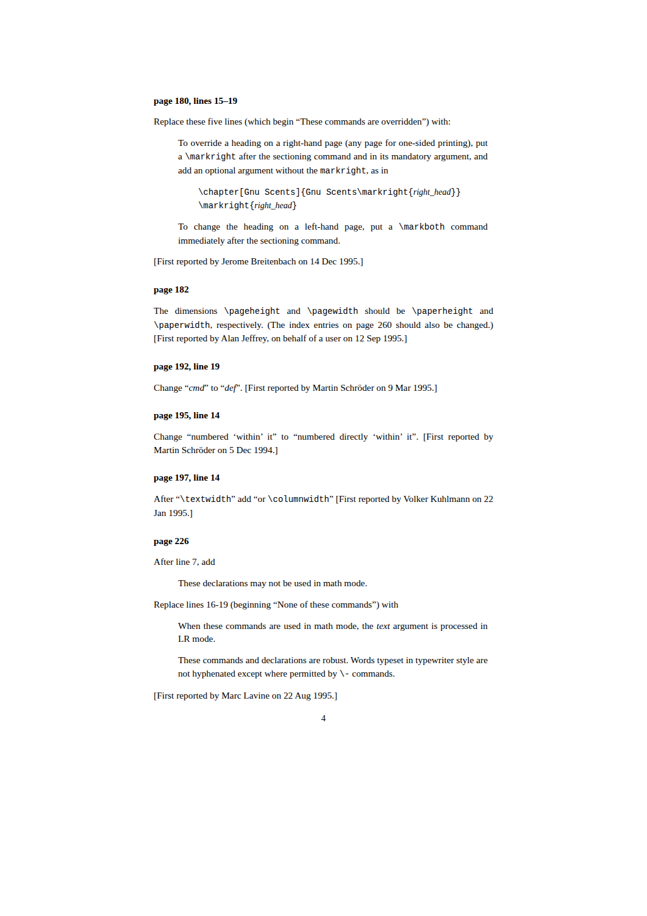page 180, lines 15–19
Replace these five lines (which begin “These commands are overridden”) with:
To override a heading on a right-hand page (any page for one-sided printing), put a \markright after the sectioning command and in its mandatory argument, and add an optional argument without the markright, as in
\chapter[Gnu Scents]{Gnu Scents\markright{right_head}}
\markright{right_head}
To change the heading on a left-hand page, put a \markboth command immediately after the sectioning command.
[First reported by Jerome Breitenbach on 14 Dec 1995.]
page 182
The dimensions \pageheight and \pagewidth should be \paperheight and \paperwidth, respectively. (The index entries on page 260 should also be changed.) [First reported by Alan Jeffrey, on behalf of a user on 12 Sep 1995.]
page 192, line 19
Change “cmd” to “def”. [First reported by Martin Schröder on 9 Mar 1995.]
page 195, line 14
Change “numbered ‘within’ it” to “numbered directly ‘within’ it”. [First reported by Martin Schröder on 5 Dec 1994.]
page 197, line 14
After “\textwidth” add “or \columnwidth” [First reported by Volker Kuhlmann on 22 Jan 1995.]
page 226
After line 7, add
These declarations may not be used in math mode.
Replace lines 16-19 (beginning “None of these commands”) with
When these commands are used in math mode, the text argument is processed in LR mode.
These commands and declarations are robust. Words typeset in typewriter style are not hyphenated except where permitted by \- commands.
[First reported by Marc Lavine on 22 Aug 1995.]
4